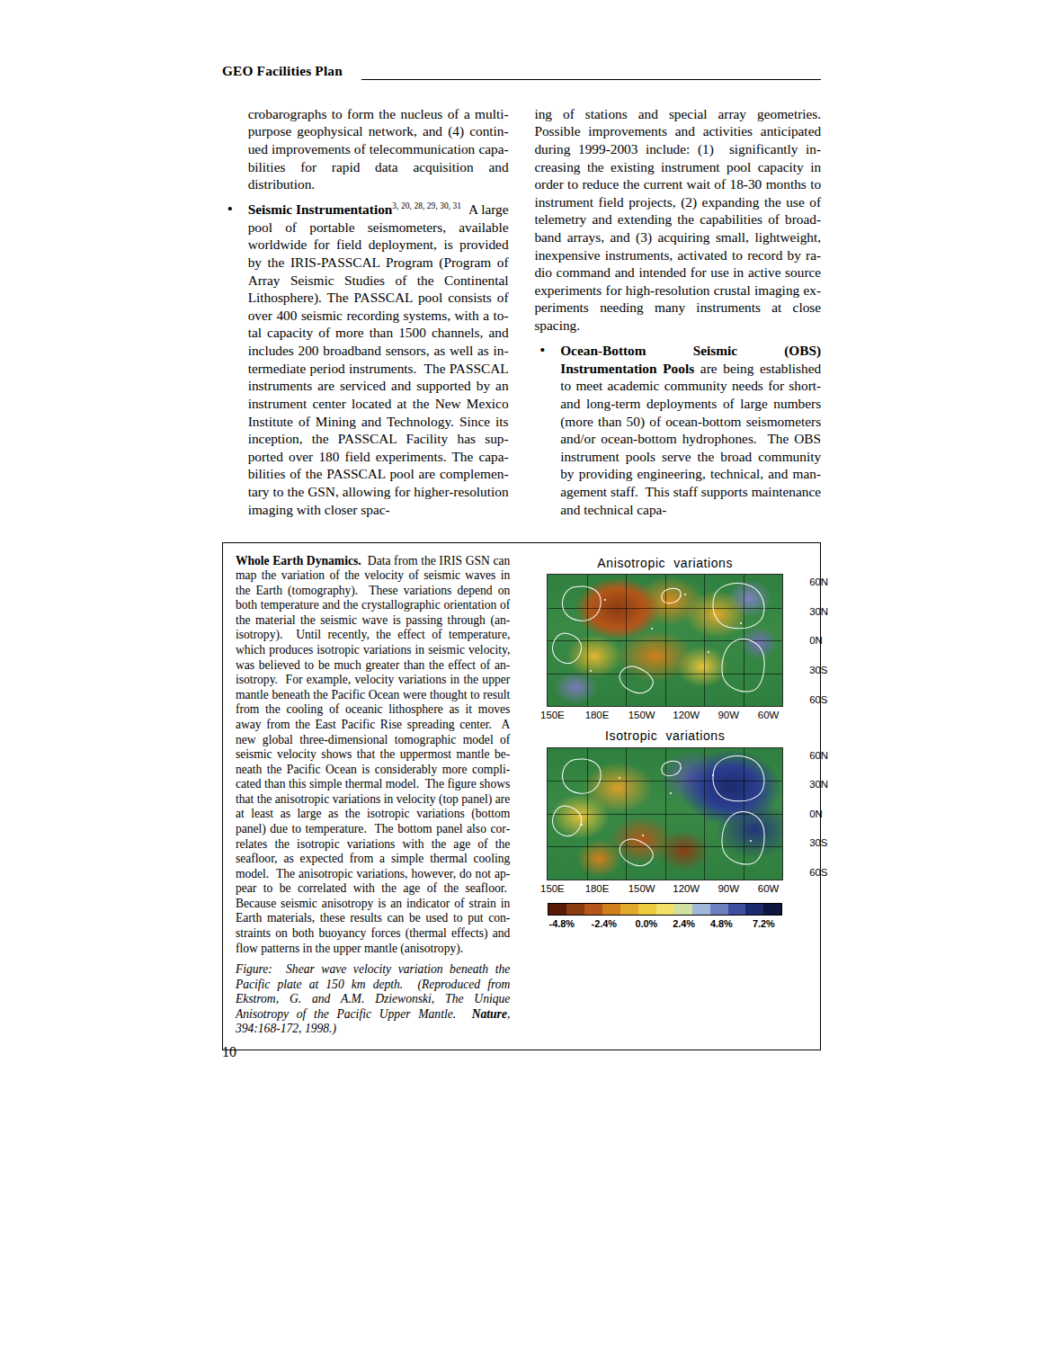GEO Facilities Plan
crobarographs to form the nucleus of a multi-purpose geophysical network, and (4) continued improvements of telecommunication capabilities for rapid data acquisition and distribution.
Seismic Instrumentation3, 20, 28, 29, 30, 31 A large pool of portable seismometers, available worldwide for field deployment, is provided by the IRIS-PASSCAL Program (Program of Array Seismic Studies of the Continental Lithosphere). The PASSCAL pool consists of over 400 seismic recording systems, with a total capacity of more than 1500 channels, and includes 200 broadband sensors, as well as intermediate period instruments. The PASSCAL instruments are serviced and supported by an instrument center located at the New Mexico Institute of Mining and Technology. Since its inception, the PASSCAL Facility has supported over 180 field experiments. The capabilities of the PASSCAL pool are complementary to the GSN, allowing for higher-resolution imaging with closer spac-
ing of stations and special array geometries. Possible improvements and activities anticipated during 1999-2003 include: (1) significantly increasing the existing instrument pool capacity in order to reduce the current wait of 18-30 months to instrument field projects, (2) expanding the use of telemetry and extending the capabilities of broadband arrays, and (3) acquiring small, lightweight, inexpensive instruments, activated to record by radio command and intended for use in active source experiments for high-resolution crustal imaging experiments needing many instruments at close spacing.
Ocean-Bottom Seismic (OBS) Instrumentation Pools are being established to meet academic community needs for short- and long-term deployments of large numbers (more than 50) of ocean-bottom seismometers and/or ocean-bottom hydrophones. The OBS instrument pools serve the broad community by providing engineering, technical, and management staff. This staff supports maintenance and technical capa-
Whole Earth Dynamics. Data from the IRIS GSN can map the variation of the velocity of seismic waves in the Earth (tomography). These variations depend on both temperature and the crystallographic orientation of the material the seismic wave is passing through (anisotropy). Until recently, the effect of temperature, which produces isotropic variations in seismic velocity, was believed to be much greater than the effect of anisotropy. For example, velocity variations in the upper mantle beneath the Pacific Ocean were thought to result from the cooling of oceanic lithosphere as it moves away from the East Pacific Rise spreading center. A new global three-dimensional tomographic model of seismic velocity shows that the uppermost mantle beneath the Pacific Ocean is considerably more complicated than this simple thermal model. The figure shows that the anisotropic variations in velocity (top panel) are at least as large as the isotropic variations (bottom panel) due to temperature. The bottom panel also correlates the isotropic variations with the age of the seafloor, as expected from a simple thermal cooling model. The anisotropic variations, however, do not appear to be correlated with the age of the seafloor. Because seismic anisotropy is an indicator of strain in Earth materials, these results can be used to put constraints on both buoyancy forces (thermal effects) and flow patterns in the upper mantle (anisotropy).
Figure: Shear wave velocity variation beneath the Pacific plate at 150 km depth. (Reproduced from Ekstrom, G. and A.M. Dziewonski, The Unique Anisotropy of the Pacific Upper Mantle. Nature, 394:168-172, 1998.)
Anisotropic variations
60N 30N 0N 30S 60S
150E 180E 150W 120W 90W 60W
Isotropic variations
60N 30N 0N 30S 60S
150E 180E 150W 120W 90W 60W
-4.8% -2.4% 0.0% 2.4% 4.8% 7.2%
10